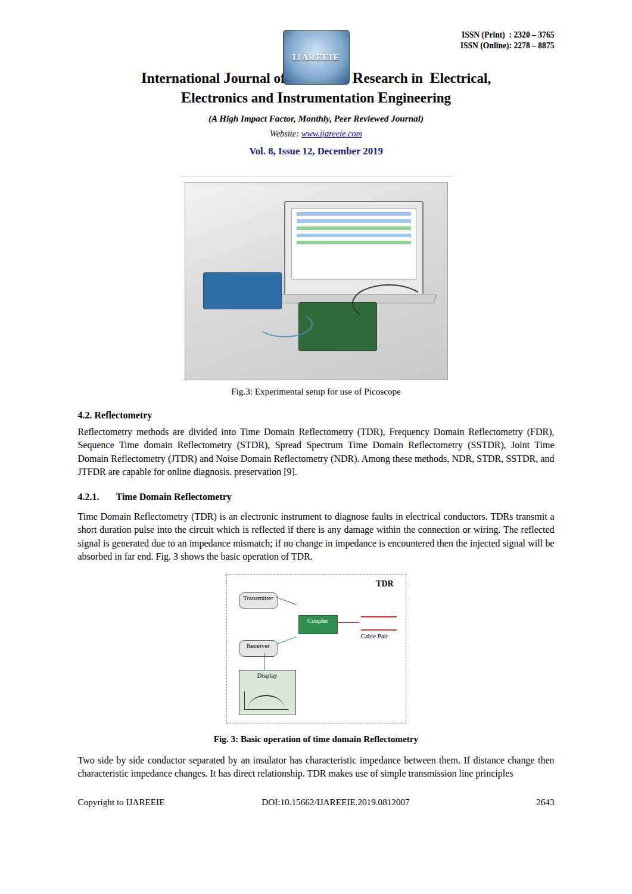IJAREEIE
ISSN (Print) : 2320 – 3765
ISSN (Online): 2278 – 8875
International Journal of Advanced Research in Electrical,
Electronics and Instrumentation Engineering
(A High Impact Factor, Monthly, Peer Reviewed Journal)
Website: www.ijareeie.com
Vol. 8, Issue 12, December 2019
Fig.3: Experimental setup for use of Picoscope
4.2. Reflectometry
Reflectometry methods are divided into Time Domain Reflectometry (TDR), Frequency Domain Reflectometry (FDR), Sequence Time domain Reflectometry (STDR), Spread Spectrum Time Domain Reflectometry (SSTDR), Joint Time Domain Reflectometry (JTDR) and Noise Domain Reflectometry (NDR). Among these methods, NDR, STDR, SSTDR, and JTFDR are capable for online diagnosis. preservation [9].
4.2.1. Time Domain Reflectometry
Time Domain Reflectometry (TDR) is an electronic instrument to diagnose faults in electrical conductors. TDRs transmit a short duration pulse into the circuit which is reflected if there is any damage within the connection or wiring. The reflected signal is generated due to an impedance mismatch; if no change in impedance is encountered then the injected signal will be absorbed in far end. Fig. 3 shows the basic operation of TDR.
TDR
Transmitter
Receiver
Coupler
Display
Cable Pair
Fig. 3: Basic operation of time domain Reflectometry
Two side by side conductor separated by an insulator has characteristic impedance between them. If distance change then characteristic impedance changes. It has direct relationship. TDR makes use of simple transmission line principles
Copyright to IJAREEIE
DOI:10.15662/IJAREEIE.2019.0812007
2643